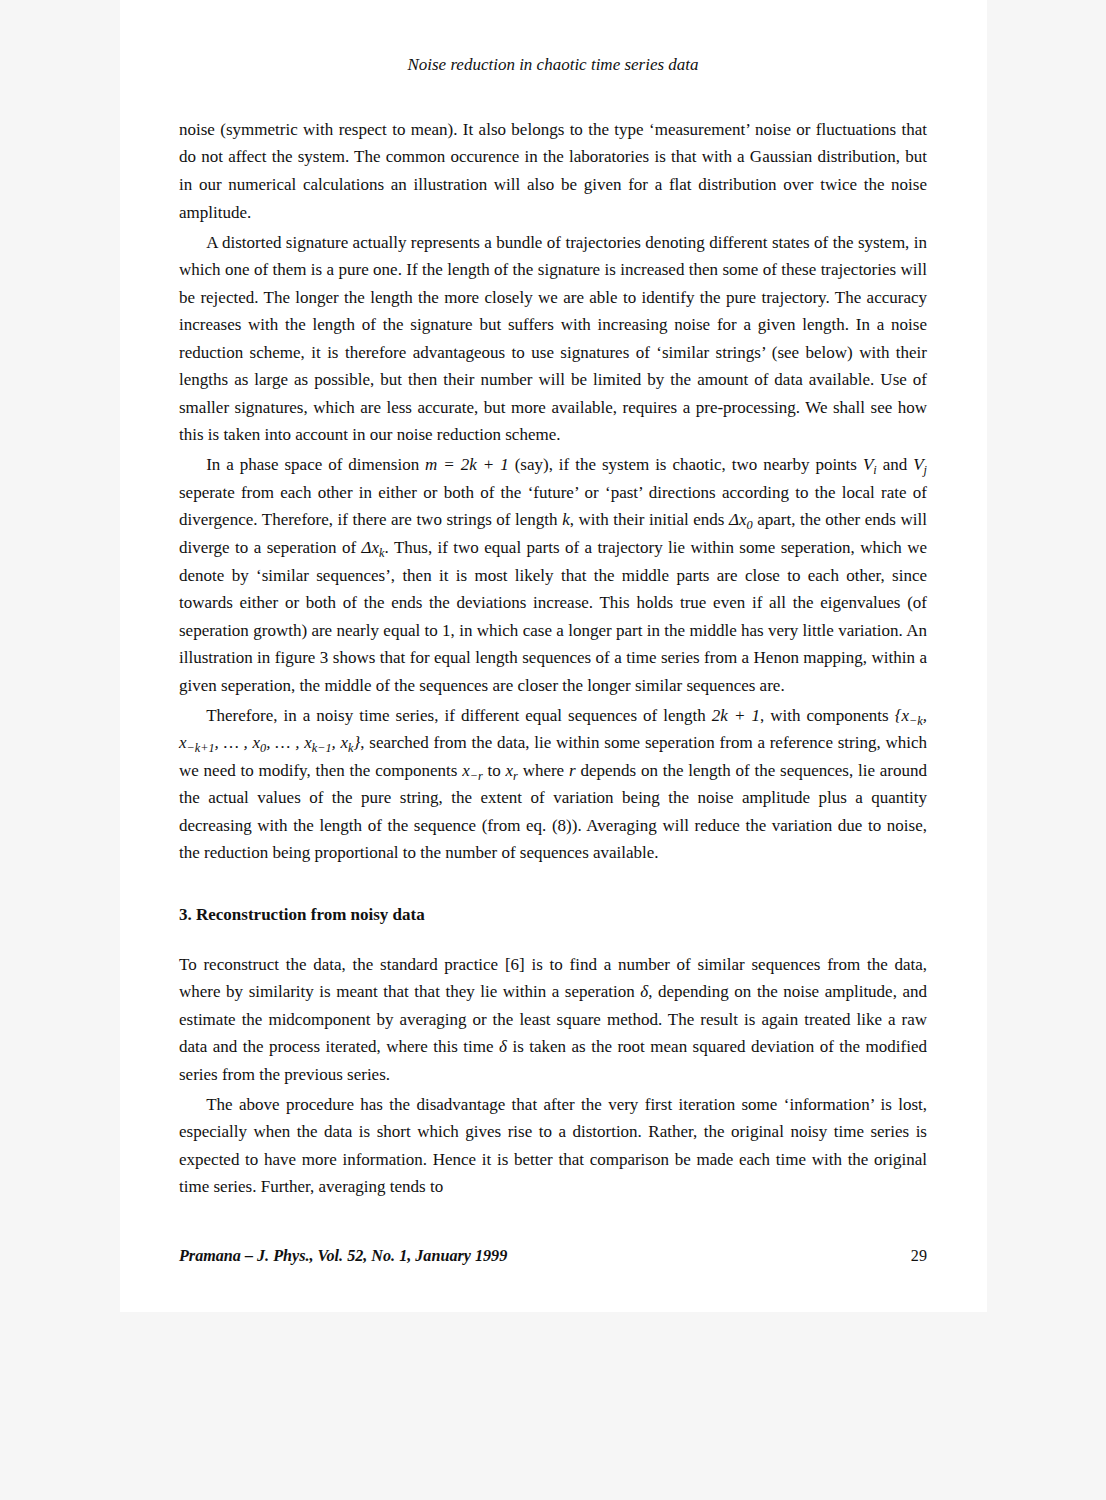Noise reduction in chaotic time series data
noise (symmetric with respect to mean). It also belongs to the type ‘measurement’ noise or fluctuations that do not affect the system. The common occurence in the laboratories is that with a Gaussian distribution, but in our numerical calculations an illustration will also be given for a flat distribution over twice the noise amplitude.
A distorted signature actually represents a bundle of trajectories denoting different states of the system, in which one of them is a pure one. If the length of the signature is increased then some of these trajectories will be rejected. The longer the length the more closely we are able to identify the pure trajectory. The accuracy increases with the length of the signature but suffers with increasing noise for a given length. In a noise reduction scheme, it is therefore advantageous to use signatures of ‘similar strings’ (see below) with their lengths as large as possible, but then their number will be limited by the amount of data available. Use of smaller signatures, which are less accurate, but more available, requires a pre-processing. We shall see how this is taken into account in our noise reduction scheme.
In a phase space of dimension m = 2k + 1 (say), if the system is chaotic, two nearby points Vi and Vj seperate from each other in either or both of the ‘future’ or ‘past’ directions according to the local rate of divergence. Therefore, if there are two strings of length k, with their initial ends Δx0 apart, the other ends will diverge to a seperation of Δxk. Thus, if two equal parts of a trajectory lie within some seperation, which we denote by ‘similar sequences’, then it is most likely that the middle parts are close to each other, since towards either or both of the ends the deviations increase. This holds true even if all the eigenvalues (of seperation growth) are nearly equal to 1, in which case a longer part in the middle has very little variation. An illustration in figure 3 shows that for equal length sequences of a time series from a Henon mapping, within a given seperation, the middle of the sequences are closer the longer similar sequences are.
Therefore, in a noisy time series, if different equal sequences of length 2k + 1, with components {x−k, x−k+1, … , x0, … , xk−1, xk}, searched from the data, lie within some seperation from a reference string, which we need to modify, then the components x−r to xr where r depends on the length of the sequences, lie around the actual values of the pure string, the extent of variation being the noise amplitude plus a quantity decreasing with the length of the sequence (from eq. (8)). Averaging will reduce the variation due to noise, the reduction being proportional to the number of sequences available.
3. Reconstruction from noisy data
To reconstruct the data, the standard practice [6] is to find a number of similar sequences from the data, where by similarity is meant that that they lie within a seperation δ, depending on the noise amplitude, and estimate the midcomponent by averaging or the least square method. The result is again treated like a raw data and the process iterated, where this time δ is taken as the root mean squared deviation of the modified series from the previous series.
The above procedure has the disadvantage that after the very first iteration some ‘information’ is lost, especially when the data is short which gives rise to a distortion. Rather, the original noisy time series is expected to have more information. Hence it is better that comparison be made each time with the original time series. Further, averaging tends to
Pramana – J. Phys., Vol. 52, No. 1, January 1999 29